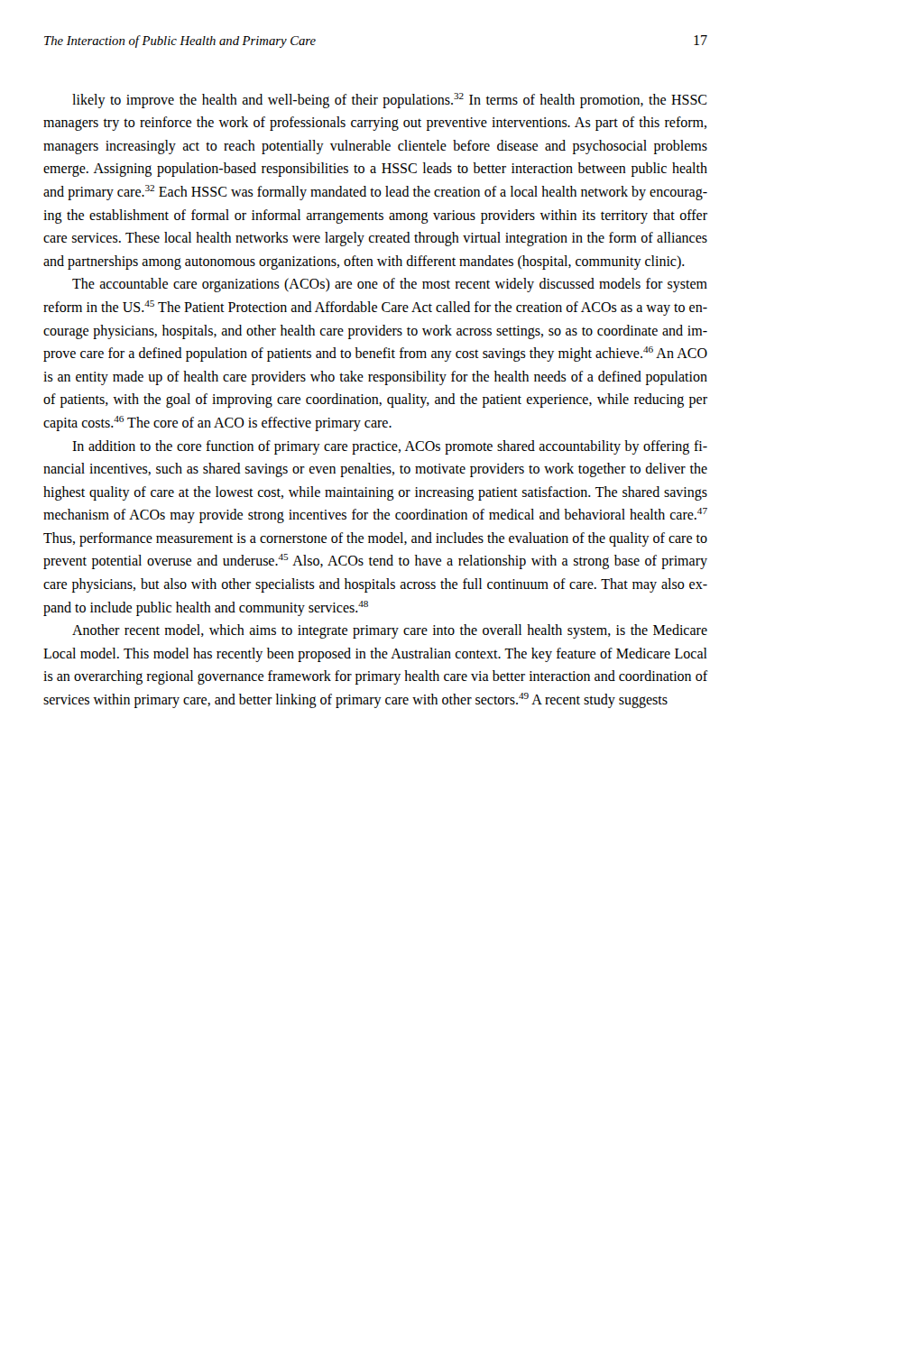The Interaction of Public Health and Primary Care 17
likely to improve the health and well-being of their populations.32 In terms of health promotion, the HSSC managers try to reinforce the work of professionals carrying out preventive interventions. As part of this reform, managers increasingly act to reach potentially vulnerable clientele before disease and psychosocial problems emerge. Assigning population-based responsibilities to a HSSC leads to better interaction between public health and primary care.32 Each HSSC was formally mandated to lead the creation of a local health network by encouraging the establishment of formal or informal arrangements among various providers within its territory that offer care services. These local health networks were largely created through virtual integration in the form of alliances and partnerships among autonomous organizations, often with different mandates (hospital, community clinic).
The accountable care organizations (ACOs) are one of the most recent widely discussed models for system reform in the US.45 The Patient Protection and Affordable Care Act called for the creation of ACOs as a way to encourage physicians, hospitals, and other health care providers to work across settings, so as to coordinate and improve care for a defined population of patients and to benefit from any cost savings they might achieve.46 An ACO is an entity made up of health care providers who take responsibility for the health needs of a defined population of patients, with the goal of improving care coordination, quality, and the patient experience, while reducing per capita costs.46 The core of an ACO is effective primary care.
In addition to the core function of primary care practice, ACOs promote shared accountability by offering financial incentives, such as shared savings or even penalties, to motivate providers to work together to deliver the highest quality of care at the lowest cost, while maintaining or increasing patient satisfaction. The shared savings mechanism of ACOs may provide strong incentives for the coordination of medical and behavioral health care.47 Thus, performance measurement is a cornerstone of the model, and includes the evaluation of the quality of care to prevent potential overuse and underuse.45 Also, ACOs tend to have a relationship with a strong base of primary care physicians, but also with other specialists and hospitals across the full continuum of care. That may also expand to include public health and community services.48
Another recent model, which aims to integrate primary care into the overall health system, is the Medicare Local model. This model has recently been proposed in the Australian context. The key feature of Medicare Local is an overarching regional governance framework for primary health care via better interaction and coordination of services within primary care, and better linking of primary care with other sectors.49 A recent study suggests